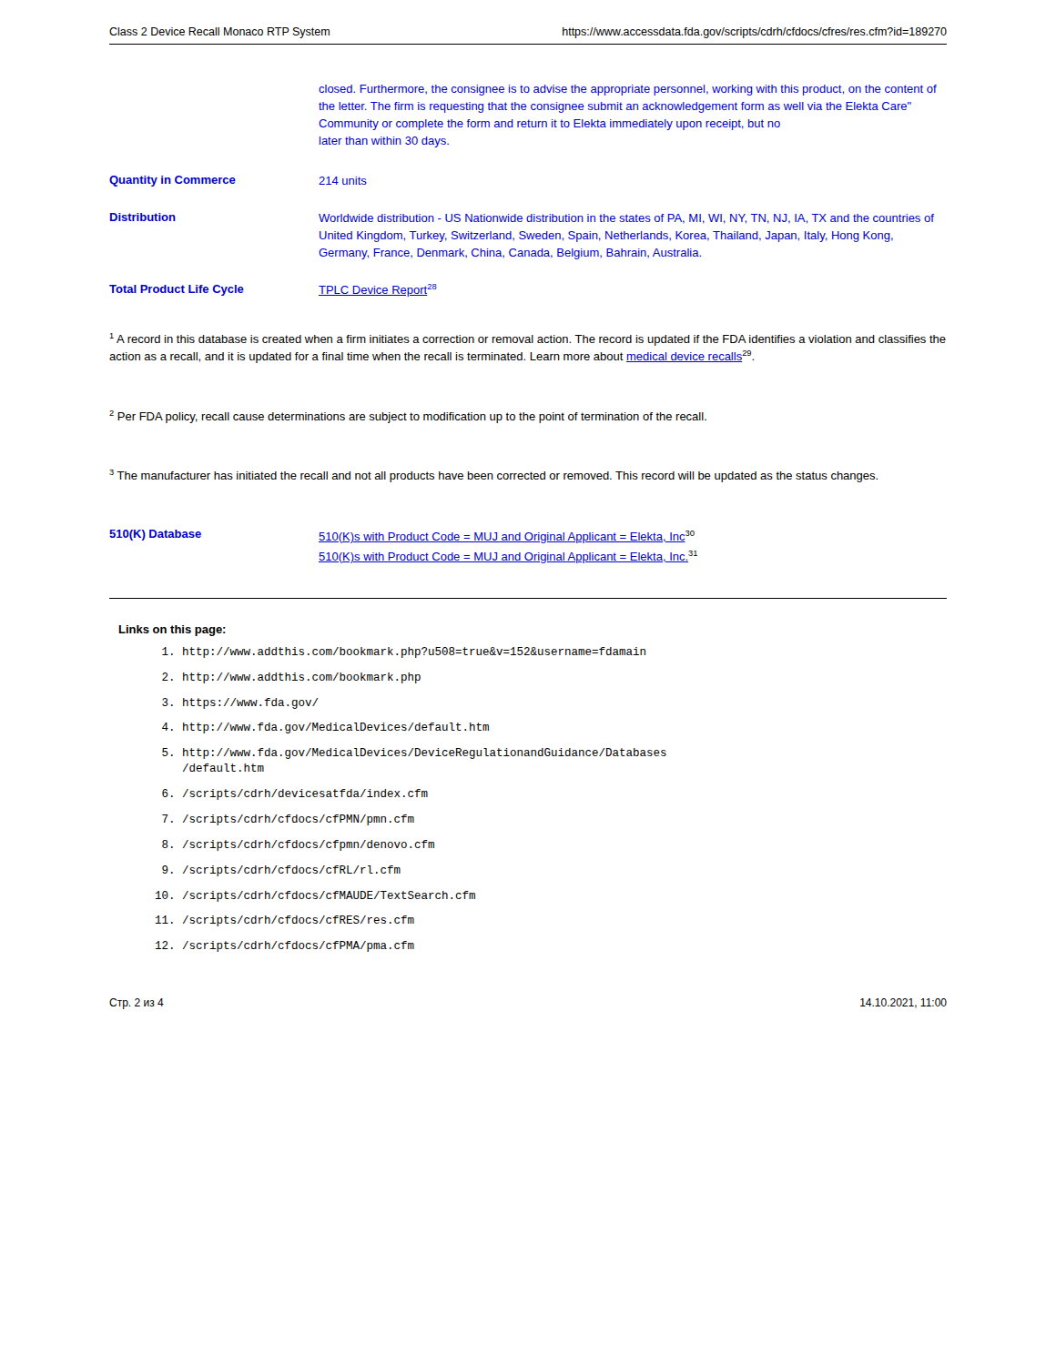Class 2 Device Recall Monaco RTP System
https://www.accessdata.fda.gov/scripts/cdrh/cfdocs/cfres/res.cfm?id=189270
closed. Furthermore, the consignee is to advise the appropriate personnel, working with this product, on the content of the letter. The firm is requesting that the consignee submit an acknowledgement form as well via the Elekta Care" Community or complete the form and return it to Elekta immediately upon receipt, but no
later than within 30 days.
Quantity in Commerce
214 units
Distribution
Worldwide distribution - US Nationwide distribution in the states of PA, MI, WI, NY, TN, NJ, IA, TX and the countries of United Kingdom, Turkey, Switzerland, Sweden, Spain, Netherlands, Korea, Thailand, Japan, Italy, Hong Kong, Germany, France, Denmark, China, Canada, Belgium, Bahrain, Australia.
Total Product Life Cycle
TPLC Device Report28
1 A record in this database is created when a firm initiates a correction or removal action. The record is updated if the FDA identifies a violation and classifies the action as a recall, and it is updated for a final time when the recall is terminated. Learn more about medical device recalls29.
2 Per FDA policy, recall cause determinations are subject to modification up to the point of termination of the recall.
3 The manufacturer has initiated the recall and not all products have been corrected or removed. This record will be updated as the status changes.
510(K) Database
510(K)s with Product Code = MUJ and Original Applicant = Elekta, Inc30
510(K)s with Product Code = MUJ and Original Applicant = Elekta, Inc.31
Links on this page:
http://www.addthis.com/bookmark.php?u508=true&v=152&username=fdamain
http://www.addthis.com/bookmark.php
https://www.fda.gov/
http://www.fda.gov/MedicalDevices/default.htm
http://www.fda.gov/MedicalDevices/DeviceRegulationandGuidance/Databases
/default.htm
/scripts/cdrh/devicesatfda/index.cfm
/scripts/cdrh/cfdocs/cfPMN/pmn.cfm
/scripts/cdrh/cfdocs/cfpmn/denovo.cfm
/scripts/cdrh/cfdocs/cfRL/rl.cfm
/scripts/cdrh/cfdocs/cfMAUDE/TextSearch.cfm
/scripts/cdrh/cfdocs/cfRES/res.cfm
/scripts/cdrh/cfdocs/cfPMA/pma.cfm
Стр. 2 из 4
14.10.2021, 11:00